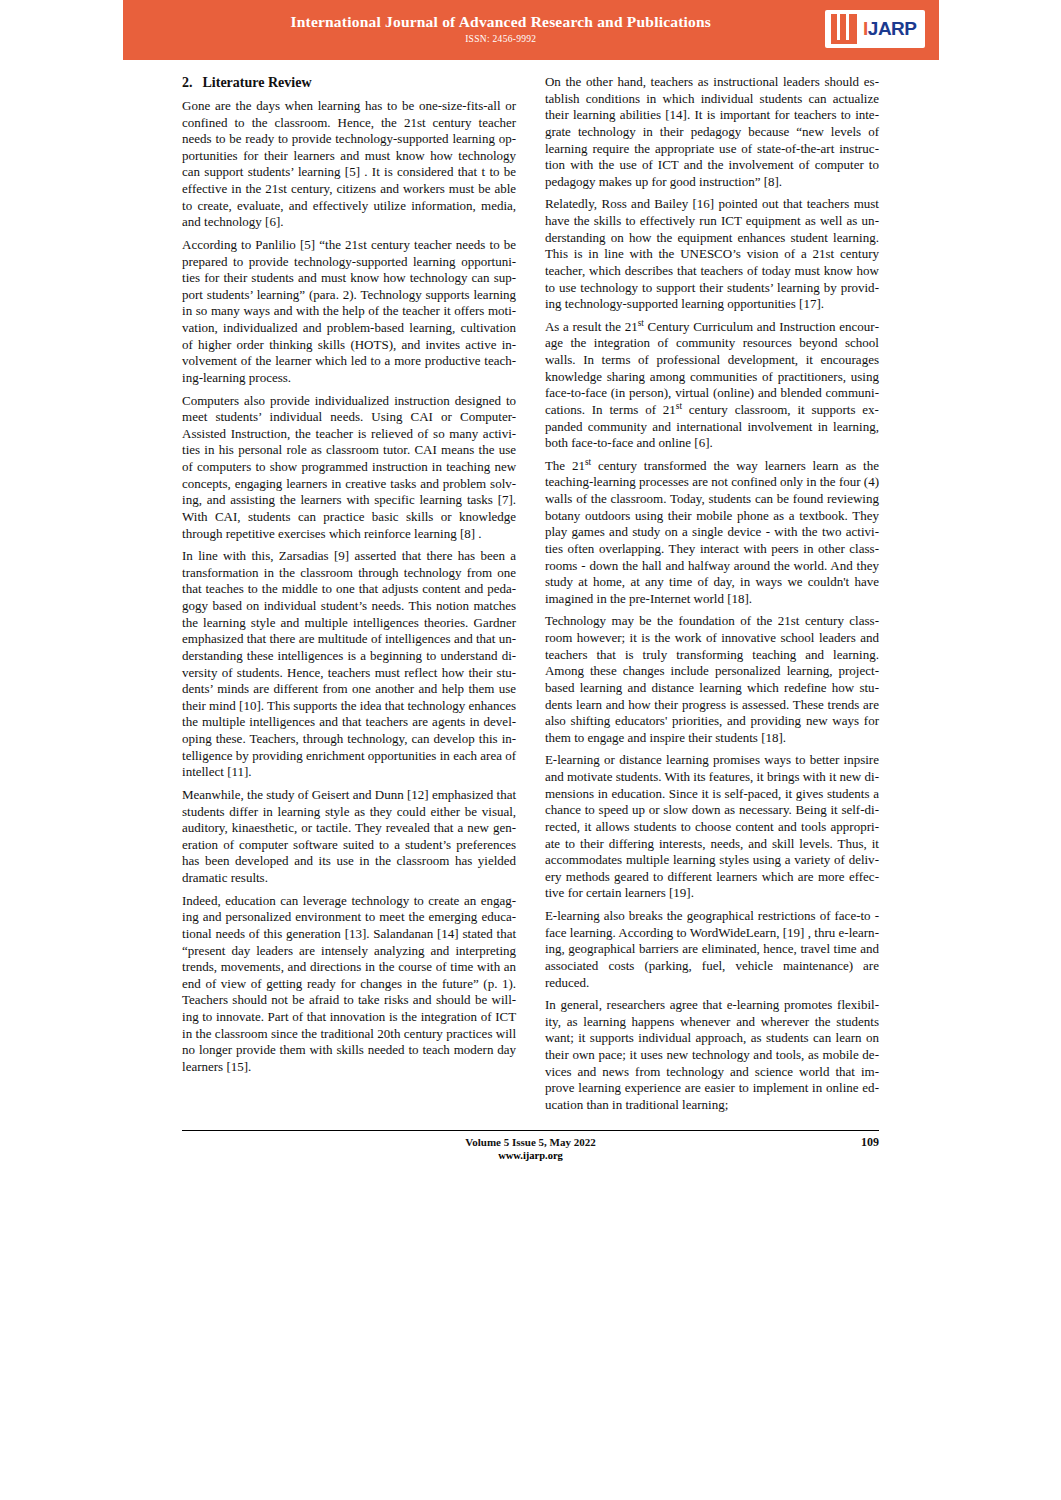International Journal of Advanced Research and Publications
ISSN: 2456-9992
IJARP
2. Literature Review
Gone are the days when learning has to be one-size-fits-all or confined to the classroom. Hence, the 21st century teacher needs to be ready to provide technology-supported learning opportunities for their learners and must know how technology can support students’ learning [5] . It is considered that t to be effective in the 21st century, citizens and workers must be able to create, evaluate, and effectively utilize information, media, and technology [6].
According to Panlilio [5] “the 21st century teacher needs to be prepared to provide technology-supported learning opportunities for their students and must know how technology can support students’ learning” (para. 2). Technology supports learning in so many ways and with the help of the teacher it offers motivation, individualized and problem-based learning, cultivation of higher order thinking skills (HOTS), and invites active involvement of the learner which led to a more productive teaching-learning process.
Computers also provide individualized instruction designed to meet students’ individual needs. Using CAI or Computer-Assisted Instruction, the teacher is relieved of so many activities in his personal role as classroom tutor. CAI means the use of computers to show programmed instruction in teaching new concepts, engaging learners in creative tasks and problem solving, and assisting the learners with specific learning tasks [7]. With CAI, students can practice basic skills or knowledge through repetitive exercises which reinforce learning [8] .
In line with this, Zarsadias [9] asserted that there has been a transformation in the classroom through technology from one that teaches to the middle to one that adjusts content and pedagogy based on individual student’s needs. This notion matches the learning style and multiple intelligences theories. Gardner emphasized that there are multitude of intelligences and that understanding these intelligences is a beginning to understand diversity of students. Hence, teachers must reflect how their students’ minds are different from one another and help them use their mind [10]. This supports the idea that technology enhances the multiple intelligences and that teachers are agents in developing these. Teachers, through technology, can develop this intelligence by providing enrichment opportunities in each area of intellect [11].
Meanwhile, the study of Geisert and Dunn [12] emphasized that students differ in learning style as they could either be visual, auditory, kinaesthetic, or tactile. They revealed that a new generation of computer software suited to a student’s preferences has been developed and its use in the classroom has yielded dramatic results.
Indeed, education can leverage technology to create an engaging and personalized environment to meet the emerging educational needs of this generation [13]. Salandanan [14] stated that “present day leaders are intensely analyzing and interpreting trends, movements, and directions in the course of time with an end of view of getting ready for changes in the future” (p. 1). Teachers should not be afraid to take risks and should be willing to innovate. Part of that innovation is the integration of ICT in the classroom since the traditional 20th century practices will no longer provide them with skills needed to teach modern day learners [15].
On the other hand, teachers as instructional leaders should establish conditions in which individual students can actualize their learning abilities [14]. It is important for teachers to integrate technology in their pedagogy because “new levels of learning require the appropriate use of state-of-the-art instruction with the use of ICT and the involvement of computer to pedagogy makes up for good instruction” [8].
Relatedly, Ross and Bailey [16] pointed out that teachers must have the skills to effectively run ICT equipment as well as understanding on how the equipment enhances student learning. This is in line with the UNESCO’s vision of a 21st century teacher, which describes that teachers of today must know how to use technology to support their students’ learning by providing technology-supported learning opportunities [17].
As a result the 21st Century Curriculum and Instruction encourage the integration of community resources beyond school walls. In terms of professional development, it encourages knowledge sharing among communities of practitioners, using face-to-face (in person), virtual (online) and blended communications. In terms of 21st century classroom, it supports expanded community and international involvement in learning, both face-to-face and online [6].
The 21st century transformed the way learners learn as the teaching-learning processes are not confined only in the four (4) walls of the classroom. Today, students can be found reviewing botany outdoors using their mobile phone as a textbook. They play games and study on a single device - with the two activities often overlapping. They interact with peers in other classrooms - down the hall and halfway around the world. And they study at home, at any time of day, in ways we couldn't have imagined in the pre-Internet world [18].
Technology may be the foundation of the 21st century classroom however; it is the work of innovative school leaders and teachers that is truly transforming teaching and learning. Among these changes include personalized learning, project-based learning and distance learning which redefine how students learn and how their progress is assessed. These trends are also shifting educators' priorities, and providing new ways for them to engage and inspire their students [18].
E-learning or distance learning promises ways to better inpsire and motivate students. With its features, it brings with it new dimensions in education. Since it is self-paced, it gives students a chance to speed up or slow down as necessary. Being it self-directed, it allows students to choose content and tools appropriate to their differing interests, needs, and skill levels. Thus, it accommodates multiple learning styles using a variety of delivery methods geared to different learners which are more effective for certain learners [19].
E-learning also breaks the geographical restrictions of face-to -face learning. According to WordWideLearn, [19] , thru e-learning, geographical barriers are eliminated, hence, travel time and associated costs (parking, fuel, vehicle maintenance) are reduced.
In general, researchers agree that e-learning promotes flexibility, as learning happens whenever and wherever the students want; it supports individual approach, as students can learn on their own pace; it uses new technology and tools, as mobile devices and news from technology and science world that improve learning experience are easier to implement in online education than in traditional learning;
Volume 5 Issue 5, May 2022 www.ijarp.org
109